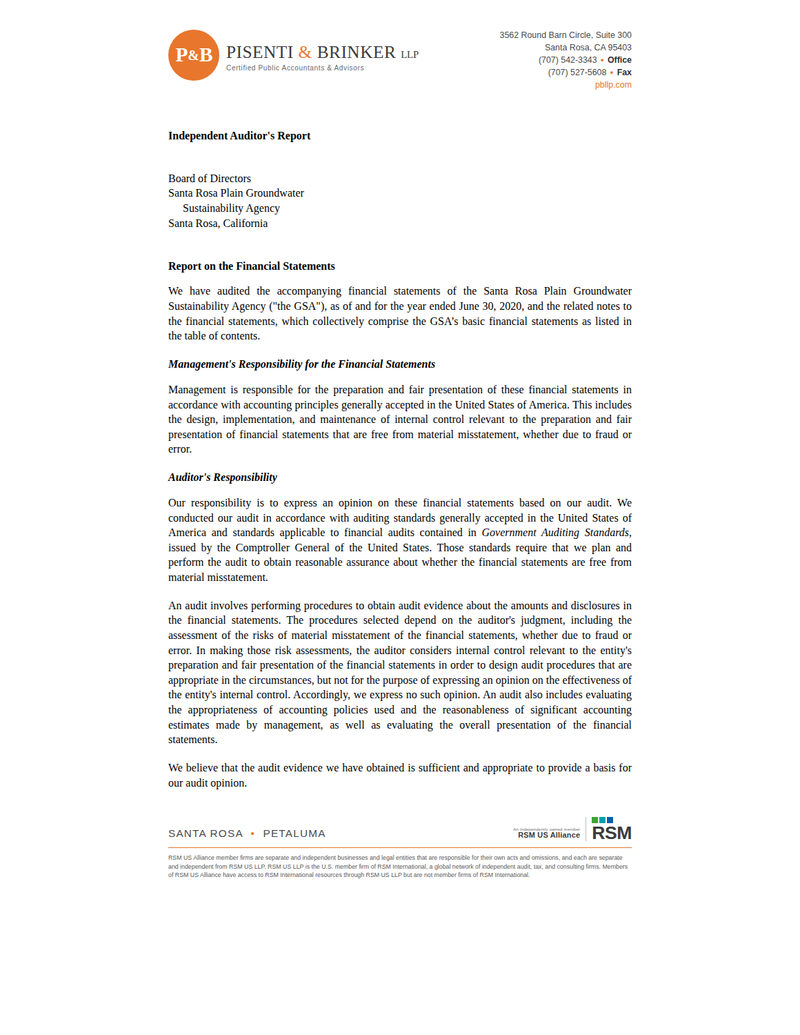P&B
PISENTI & BRINKER LLP
Certified Public Accountants & Advisors
3562 Round Barn Circle, Suite 300
Santa Rosa, CA 95403
(707) 542-3343 • Office
(707) 527-5608 • Fax
pbllp.com
Independent Auditor's Report
Board of Directors
Santa Rosa Plain Groundwater
Sustainability Agency
Santa Rosa, California
Report on the Financial Statements
We have audited the accompanying financial statements of the Santa Rosa Plain Groundwater Sustainability Agency ("the GSA"), as of and for the year ended June 30, 2020, and the related notes to the financial statements, which collectively comprise the GSA’s basic financial statements as listed in the table of contents.
Management's Responsibility for the Financial Statements
Management is responsible for the preparation and fair presentation of these financial statements in accordance with accounting principles generally accepted in the United States of America. This includes the design, implementation, and maintenance of internal control relevant to the preparation and fair presentation of financial statements that are free from material misstatement, whether due to fraud or error.
Auditor's Responsibility
Our responsibility is to express an opinion on these financial statements based on our audit. We conducted our audit in accordance with auditing standards generally accepted in the United States of America and standards applicable to financial audits contained in Government Auditing Standards, issued by the Comptroller General of the United States. Those standards require that we plan and perform the audit to obtain reasonable assurance about whether the financial statements are free from material misstatement.
An audit involves performing procedures to obtain audit evidence about the amounts and disclosures in the financial statements. The procedures selected depend on the auditor's judgment, including the assessment of the risks of material misstatement of the financial statements, whether due to fraud or error. In making those risk assessments, the auditor considers internal control relevant to the entity's preparation and fair presentation of the financial statements in order to design audit procedures that are appropriate in the circumstances, but not for the purpose of expressing an opinion on the effectiveness of the entity's internal control. Accordingly, we express no such opinion. An audit also includes evaluating the appropriateness of accounting policies used and the reasonableness of significant accounting estimates made by management, as well as evaluating the overall presentation of the financial statements.
We believe that the audit evidence we have obtained is sufficient and appropriate to provide a basis for our audit opinion.
SANTA ROSA • PETALUMA
An independently owned member RSM US Alliance
RSM
RSM US Alliance member firms are separate and independent businesses and legal entities that are responsible for their own acts and omissions, and each are separate and independent from RSM US LLP. RSM US LLP is the U.S. member firm of RSM International, a global network of independent audit, tax, and consulting firms. Members of RSM US Alliance have access to RSM International resources through RSM US LLP but are not member firms of RSM International.